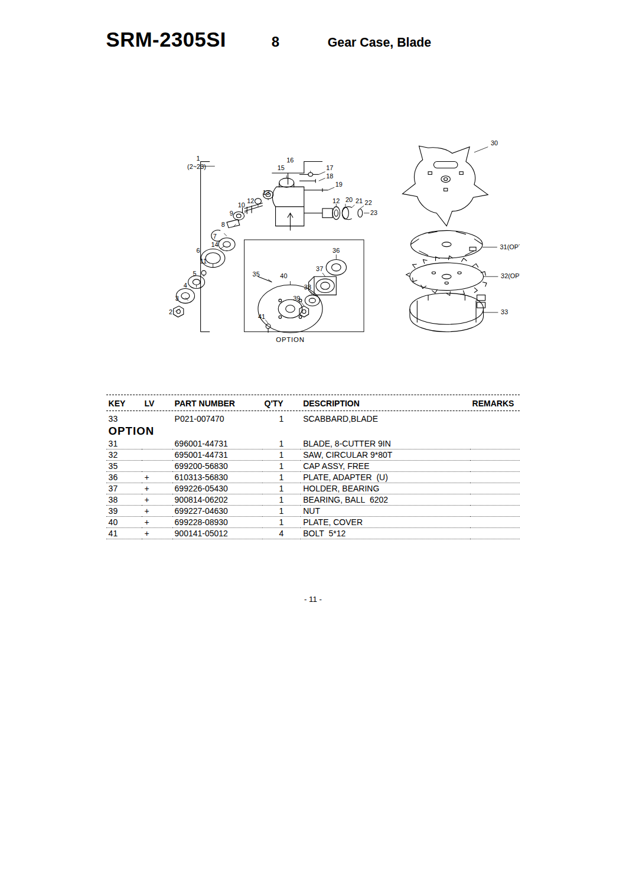SRM-2305SI 8 Gear Case, Blade
1 (2~23) 2 3 4 5 6 7 8 9 10 11 12 13 14 15 16 17 18 19 20 21 22 23 12 30 31(OPTION) 32(OPTION) 33 36 37 38 39 40 41 35 OPTION
| KEY | LV | PART NUMBER | Q'TY | DESCRIPTION | REMARKS |
| --- | --- | --- | --- | --- | --- |
| 33 | | P021-007470 | 1 | SCABBARD,BLADE | |
| OPTION |
| 31 | | 696001-44731 | 1 | BLADE, 8-CUTTER 9IN | |
| 32 | | 695001-44731 | 1 | SAW, CIRCULAR 9*80T | |
| 35 | | 699200-56830 | 1 | CAP ASSY, FREE | |
| 36 | + | 610313-56830 | 1 | PLATE, ADAPTER (U) | |
| 37 | + | 699226-05430 | 1 | HOLDER, BEARING | |
| 38 | + | 900814-06202 | 1 | BEARING, BALL 6202 | |
| 39 | + | 699227-04630 | 1 | NUT | |
| 40 | + | 699228-08930 | 1 | PLATE, COVER | |
| 41 | + | 900141-05012 | 4 | BOLT 5*12 | |
- 11 -